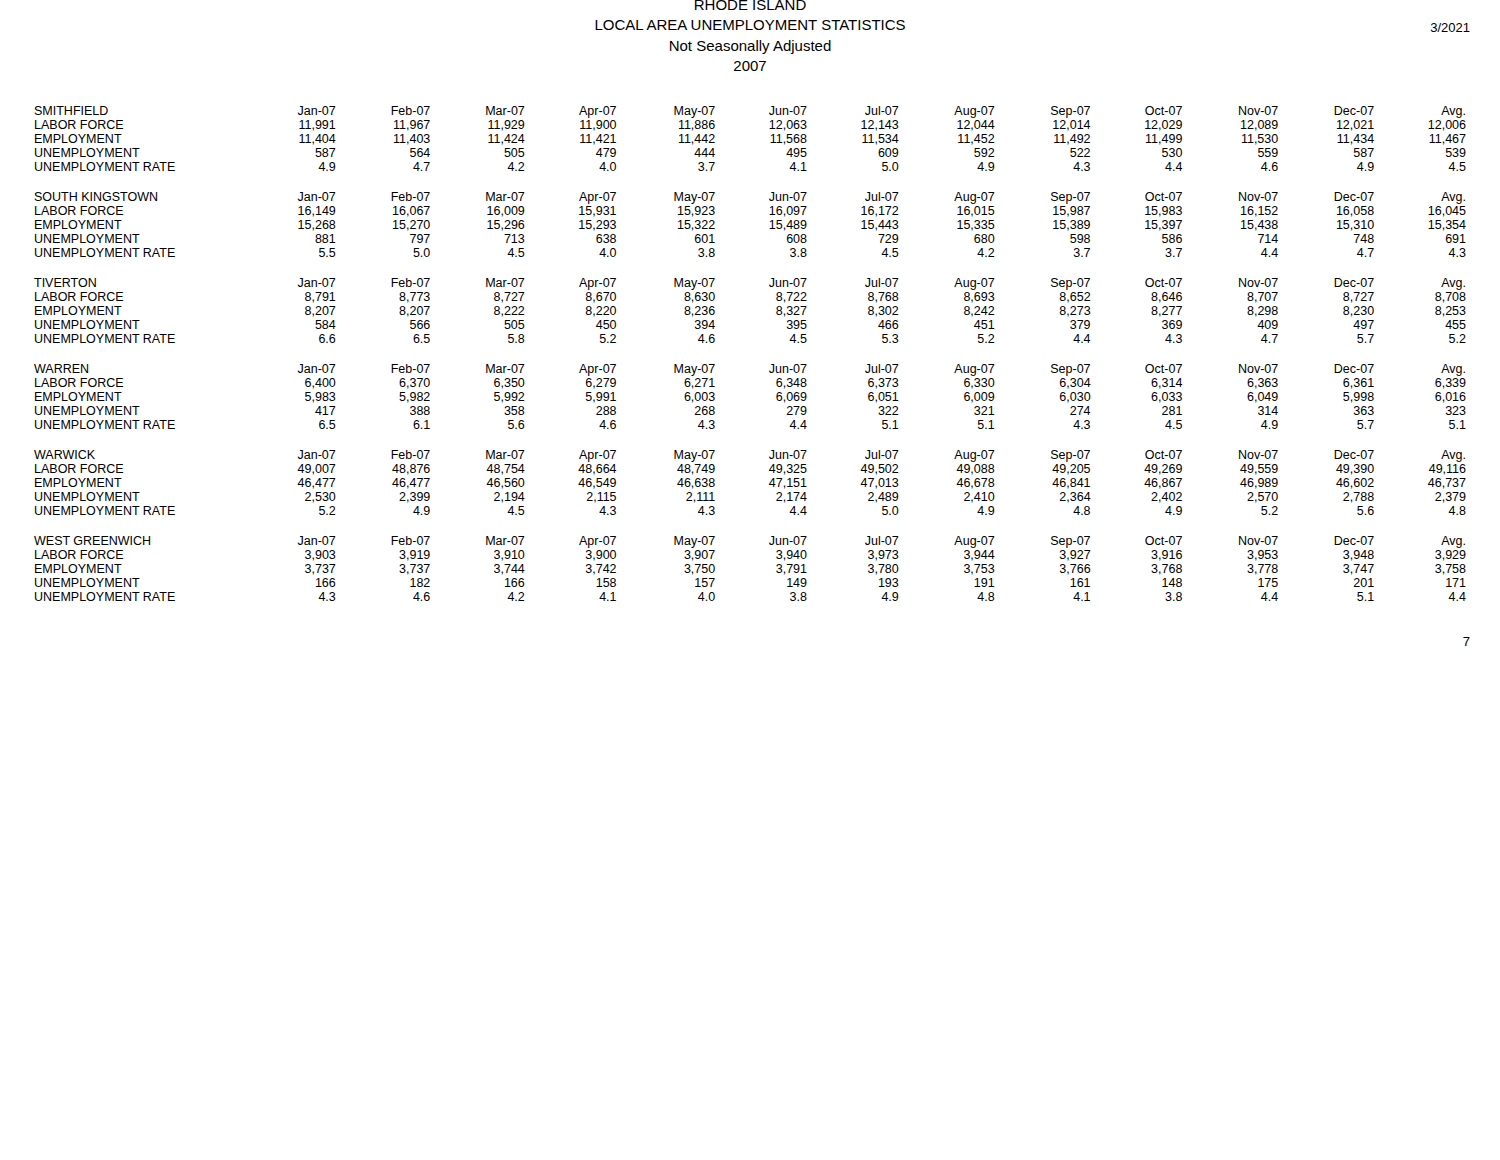3/2021
RHODE ISLAND
LOCAL AREA UNEMPLOYMENT STATISTICS
Not Seasonally Adjusted
2007
| SMITHFIELD | Jan-07 | Feb-07 | Mar-07 | Apr-07 | May-07 | Jun-07 | Jul-07 | Aug-07 | Sep-07 | Oct-07 | Nov-07 | Dec-07 | Avg. |
| --- | --- | --- | --- | --- | --- | --- | --- | --- | --- | --- | --- | --- | --- |
| LABOR FORCE | 11,991 | 11,967 | 11,929 | 11,900 | 11,886 | 12,063 | 12,143 | 12,044 | 12,014 | 12,029 | 12,089 | 12,021 | 12,006 |
| EMPLOYMENT | 11,404 | 11,403 | 11,424 | 11,421 | 11,442 | 11,568 | 11,534 | 11,452 | 11,492 | 11,499 | 11,530 | 11,434 | 11,467 |
| UNEMPLOYMENT | 587 | 564 | 505 | 479 | 444 | 495 | 609 | 592 | 522 | 530 | 559 | 587 | 539 |
| UNEMPLOYMENT RATE | 4.9 | 4.7 | 4.2 | 4.0 | 3.7 | 4.1 | 5.0 | 4.9 | 4.3 | 4.4 | 4.6 | 4.9 | 4.5 |
| SOUTH KINGSTOWN | Jan-07 | Feb-07 | Mar-07 | Apr-07 | May-07 | Jun-07 | Jul-07 | Aug-07 | Sep-07 | Oct-07 | Nov-07 | Dec-07 | Avg. |
| LABOR FORCE | 16,149 | 16,067 | 16,009 | 15,931 | 15,923 | 16,097 | 16,172 | 16,015 | 15,987 | 15,983 | 16,152 | 16,058 | 16,045 |
| EMPLOYMENT | 15,268 | 15,270 | 15,296 | 15,293 | 15,322 | 15,489 | 15,443 | 15,335 | 15,389 | 15,397 | 15,438 | 15,310 | 15,354 |
| UNEMPLOYMENT | 881 | 797 | 713 | 638 | 601 | 608 | 729 | 680 | 598 | 586 | 714 | 748 | 691 |
| UNEMPLOYMENT RATE | 5.5 | 5.0 | 4.5 | 4.0 | 3.8 | 3.8 | 4.5 | 4.2 | 3.7 | 3.7 | 4.4 | 4.7 | 4.3 |
| TIVERTON | Jan-07 | Feb-07 | Mar-07 | Apr-07 | May-07 | Jun-07 | Jul-07 | Aug-07 | Sep-07 | Oct-07 | Nov-07 | Dec-07 | Avg. |
| LABOR FORCE | 8,791 | 8,773 | 8,727 | 8,670 | 8,630 | 8,722 | 8,768 | 8,693 | 8,652 | 8,646 | 8,707 | 8,727 | 8,708 |
| EMPLOYMENT | 8,207 | 8,207 | 8,222 | 8,220 | 8,236 | 8,327 | 8,302 | 8,242 | 8,273 | 8,277 | 8,298 | 8,230 | 8,253 |
| UNEMPLOYMENT | 584 | 566 | 505 | 450 | 394 | 395 | 466 | 451 | 379 | 369 | 409 | 497 | 455 |
| UNEMPLOYMENT RATE | 6.6 | 6.5 | 5.8 | 5.2 | 4.6 | 4.5 | 5.3 | 5.2 | 4.4 | 4.3 | 4.7 | 5.7 | 5.2 |
| WARREN | Jan-07 | Feb-07 | Mar-07 | Apr-07 | May-07 | Jun-07 | Jul-07 | Aug-07 | Sep-07 | Oct-07 | Nov-07 | Dec-07 | Avg. |
| LABOR FORCE | 6,400 | 6,370 | 6,350 | 6,279 | 6,271 | 6,348 | 6,373 | 6,330 | 6,304 | 6,314 | 6,363 | 6,361 | 6,339 |
| EMPLOYMENT | 5,983 | 5,982 | 5,992 | 5,991 | 6,003 | 6,069 | 6,051 | 6,009 | 6,030 | 6,033 | 6,049 | 5,998 | 6,016 |
| UNEMPLOYMENT | 417 | 388 | 358 | 288 | 268 | 279 | 322 | 321 | 274 | 281 | 314 | 363 | 323 |
| UNEMPLOYMENT RATE | 6.5 | 6.1 | 5.6 | 4.6 | 4.3 | 4.4 | 5.1 | 5.1 | 4.3 | 4.5 | 4.9 | 5.7 | 5.1 |
| WARWICK | Jan-07 | Feb-07 | Mar-07 | Apr-07 | May-07 | Jun-07 | Jul-07 | Aug-07 | Sep-07 | Oct-07 | Nov-07 | Dec-07 | Avg. |
| LABOR FORCE | 49,007 | 48,876 | 48,754 | 48,664 | 48,749 | 49,325 | 49,502 | 49,088 | 49,205 | 49,269 | 49,559 | 49,390 | 49,116 |
| EMPLOYMENT | 46,477 | 46,477 | 46,560 | 46,549 | 46,638 | 47,151 | 47,013 | 46,678 | 46,841 | 46,867 | 46,989 | 46,602 | 46,737 |
| UNEMPLOYMENT | 2,530 | 2,399 | 2,194 | 2,115 | 2,111 | 2,174 | 2,489 | 2,410 | 2,364 | 2,402 | 2,570 | 2,788 | 2,379 |
| UNEMPLOYMENT RATE | 5.2 | 4.9 | 4.5 | 4.3 | 4.3 | 4.4 | 5.0 | 4.9 | 4.8 | 4.9 | 5.2 | 5.6 | 4.8 |
| WEST GREENWICH | Jan-07 | Feb-07 | Mar-07 | Apr-07 | May-07 | Jun-07 | Jul-07 | Aug-07 | Sep-07 | Oct-07 | Nov-07 | Dec-07 | Avg. |
| LABOR FORCE | 3,903 | 3,919 | 3,910 | 3,900 | 3,907 | 3,940 | 3,973 | 3,944 | 3,927 | 3,916 | 3,953 | 3,948 | 3,929 |
| EMPLOYMENT | 3,737 | 3,737 | 3,744 | 3,742 | 3,750 | 3,791 | 3,780 | 3,753 | 3,766 | 3,768 | 3,778 | 3,747 | 3,758 |
| UNEMPLOYMENT | 166 | 182 | 166 | 158 | 157 | 149 | 193 | 191 | 161 | 148 | 175 | 201 | 171 |
| UNEMPLOYMENT RATE | 4.3 | 4.6 | 4.2 | 4.1 | 4.0 | 3.8 | 4.9 | 4.8 | 4.1 | 3.8 | 4.4 | 5.1 | 4.4 |
7